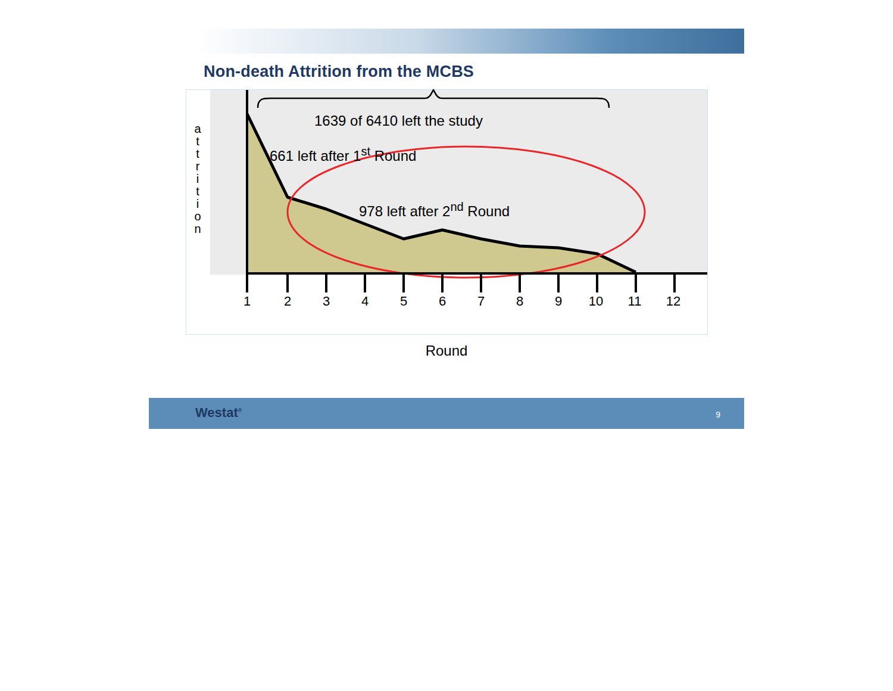Non-death Attrition from the MCBS
a
t
t
r
i
t
i
o
n
1
2
3
4
5
6
7
8
9
10
11
12
1639 of 6410 left the study
661 left after 1st Round
978 left after 2nd Round
Round
Westat®
9